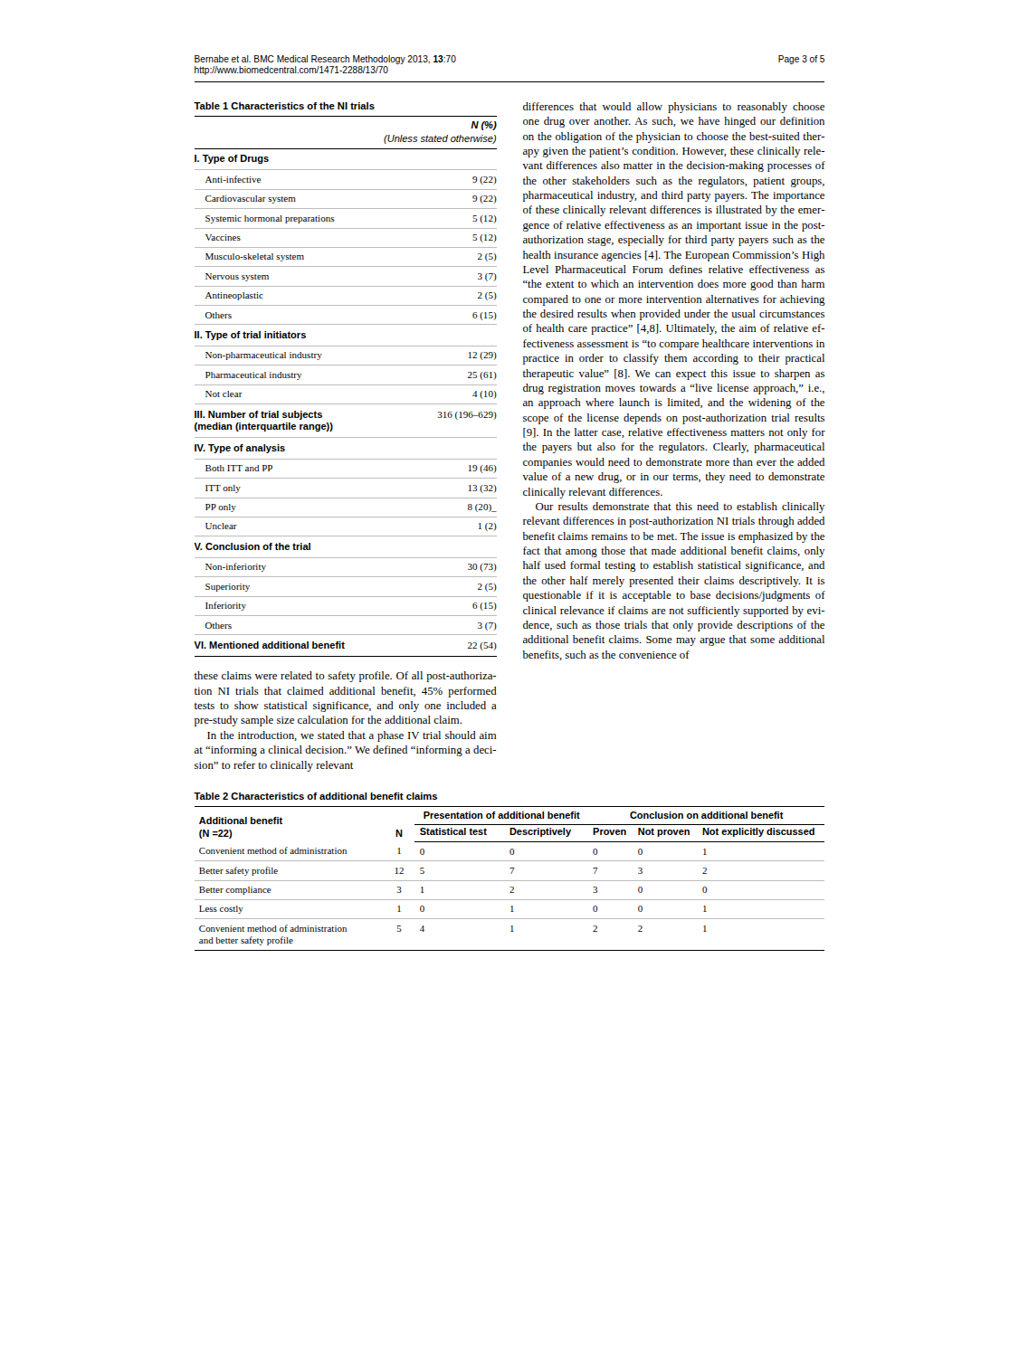Bernabe et al. BMC Medical Research Methodology 2013, 13:70
http://www.biomedcentral.com/1471-2288/13/70
Page 3 of 5
Table 1 Characteristics of the NI trials
| | N (%) |
| --- | --- |
| | (Unless stated otherwise) |
| I. Type of Drugs |
| Anti-infective | 9 (22) |
| Cardiovascular system | 9 (22) |
| Systemic hormonal preparations | 5 (12) |
| Vaccines | 5 (12) |
| Musculo-skeletal system | 2 (5) |
| Nervous system | 3 (7) |
| Antineoplastic | 2 (5) |
| Others | 6 (15) |
| II. Type of trial initiators |
| Non-pharmaceutical industry | 12 (29) |
| Pharmaceutical industry | 25 (61) |
| Not clear | 4 (10) |
| III. Number of trial subjects (median (interquartile range)) | 316 (196–629) |
| IV. Type of analysis |
| Both ITT and PP | 19 (46) |
| ITT only | 13 (32) |
| PP only | 8 (20)_ |
| Unclear | 1 (2) |
| V. Conclusion of the trial |
| Non-inferiority | 30 (73) |
| Superiority | 2 (5) |
| Inferiority | 6 (15) |
| Others | 3 (7) |
| VI. Mentioned additional benefit | 22 (54) |
these claims were related to safety profile. Of all post-authorization NI trials that claimed additional benefit, 45% performed tests to show statistical significance, and only one included a pre-study sample size calculation for the additional claim.
In the introduction, we stated that a phase IV trial should aim at “informing a clinical decision.” We defined “informing a decision” to refer to clinically relevant
differences that would allow physicians to reasonably choose one drug over another. As such, we have hinged our definition on the obligation of the physician to choose the best-suited therapy given the patient’s condition. However, these clinically relevant differences also matter in the decision-making processes of the other stakeholders such as the regulators, patient groups, pharmaceutical industry, and third party payers. The importance of these clinically relevant differences is illustrated by the emergence of relative effectiveness as an important issue in the post-authorization stage, especially for third party payers such as the health insurance agencies [4]. The European Commission’s High Level Pharmaceutical Forum defines relative effectiveness as “the extent to which an intervention does more good than harm compared to one or more intervention alternatives for achieving the desired results when provided under the usual circumstances of health care practice” [4,8]. Ultimately, the aim of relative effectiveness assessment is “to compare healthcare interventions in practice in order to classify them according to their practical therapeutic value” [8]. We can expect this issue to sharpen as drug registration moves towards a “live license approach,” i.e., an approach where launch is limited, and the widening of the scope of the license depends on post-authorization trial results [9]. In the latter case, relative effectiveness matters not only for the payers but also for the regulators. Clearly, pharmaceutical companies would need to demonstrate more than ever the added value of a new drug, or in our terms, they need to demonstrate clinically relevant differences.
Our results demonstrate that this need to establish clinically relevant differences in post-authorization NI trials through added benefit claims remains to be met. The issue is emphasized by the fact that among those that made additional benefit claims, only half used formal testing to establish statistical significance, and the other half merely presented their claims descriptively. It is questionable if it is acceptable to base decisions/judgments of clinical relevance if claims are not sufficiently supported by evidence, such as those trials that only provide descriptions of the additional benefit claims. Some may argue that some additional benefits, such as the convenience of
Table 2 Characteristics of additional benefit claims
| Additional benefit (N =22) | N | Presentation of additional benefit | Conclusion on additional benefit |
| --- | --- | --- | --- |
| Statistical test | Descriptively | Proven | Not proven | Not explicitly discussed |
| Convenient method of administration | 1 | 0 | 0 | 0 | 0 | 1 |
| Better safety profile | 12 | 5 | 7 | 7 | 3 | 2 |
| Better compliance | 3 | 1 | 2 | 3 | 0 | 0 |
| Less costly | 1 | 0 | 1 | 0 | 0 | 1 |
| Convenient method of administration and better safety profile | 5 | 4 | 1 | 2 | 2 | 1 |